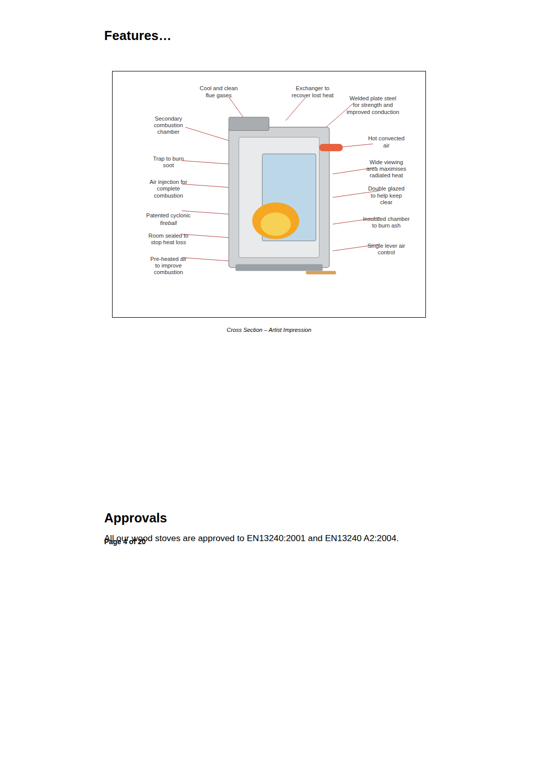Features…
Cross Section – Artist Impression
Approvals
All our wood stoves are approved to EN13240:2001 and EN13240 A2:2004.
Page 4 of 20